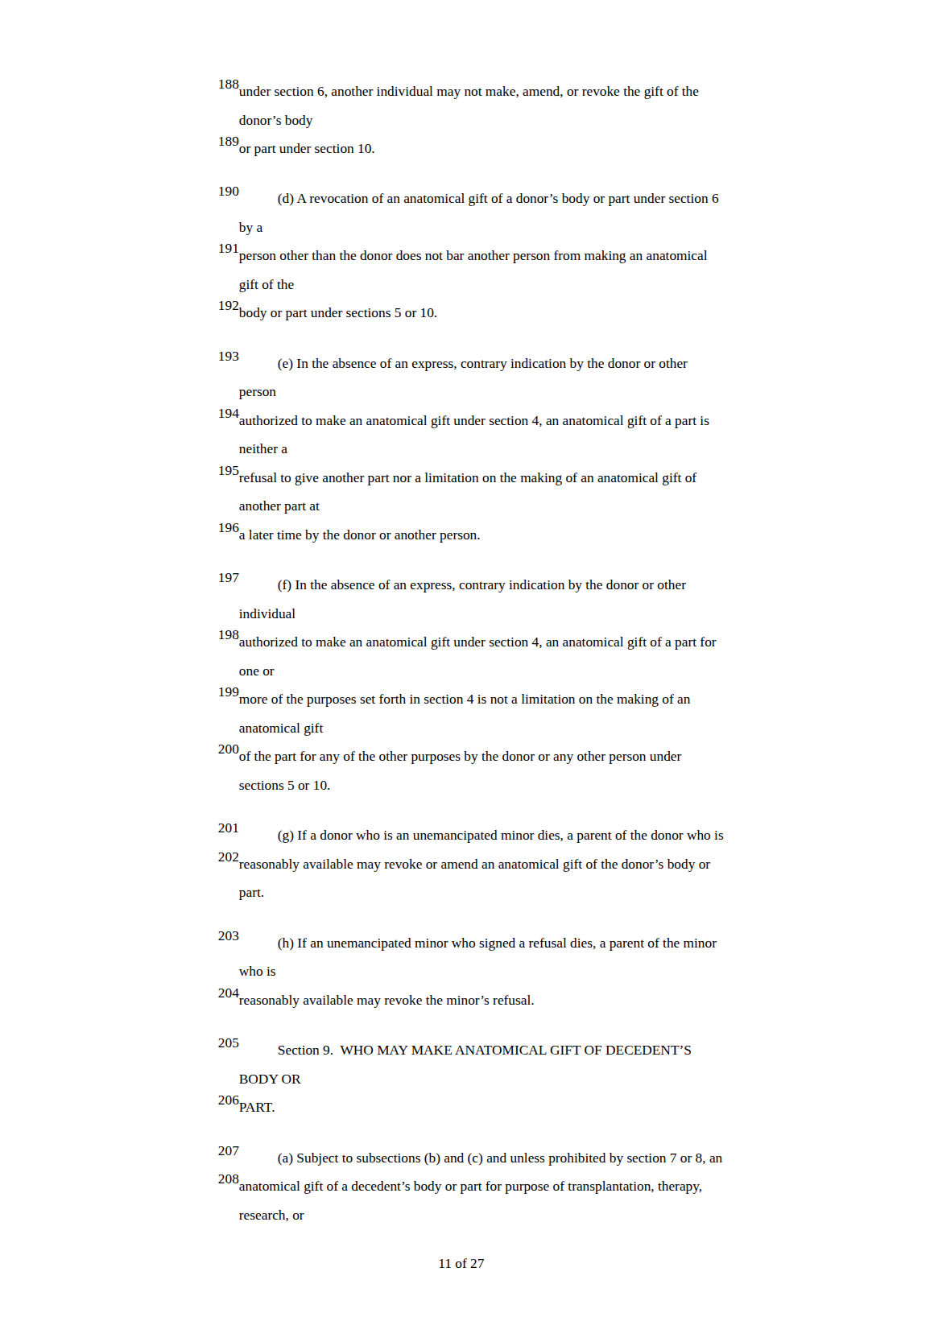| 188 | under section 6, another individual may not make, amend, or revoke the gift of the donor’s body |
| 189 | or part under section 10. |
| 190 | (d) A revocation of an anatomical gift of a donor’s body or part under section 6 by a |
| 191 | person other than the donor does not bar another person from making an anatomical gift of the |
| 192 | body or part under sections 5 or 10. |
| 193 | (e) In the absence of an express, contrary indication by the donor or other person |
| 194 | authorized to make an anatomical gift under section 4, an anatomical gift of a part is neither a |
| 195 | refusal to give another part nor a limitation on the making of an anatomical gift of another part at |
| 196 | a later time by the donor or another person. |
| 197 | (f) In the absence of an express, contrary indication by the donor or other individual |
| 198 | authorized to make an anatomical gift under section 4, an anatomical gift of a part for one or |
| 199 | more of the purposes set forth in section 4 is not a limitation on the making of an anatomical gift |
| 200 | of the part for any of the other purposes by the donor or any other person under sections 5 or 10. |
| 201 | (g) If a donor who is an unemancipated minor dies, a parent of the donor who is |
| 202 | reasonably available may revoke or amend an anatomical gift of the donor’s body or part. |
| 203 | (h) If an unemancipated minor who signed a refusal dies, a parent of the minor who is |
| 204 | reasonably available may revoke the minor’s refusal. |
| 205 | Section 9. WHO MAY MAKE ANATOMICAL GIFT OF DECEDENT’S BODY OR |
| 206 | PART. |
| 207 | (a) Subject to subsections (b) and (c) and unless prohibited by section 7 or 8, an |
| 208 | anatomical gift of a decedent’s body or part for purpose of transplantation, therapy, research, or |
11 of 27